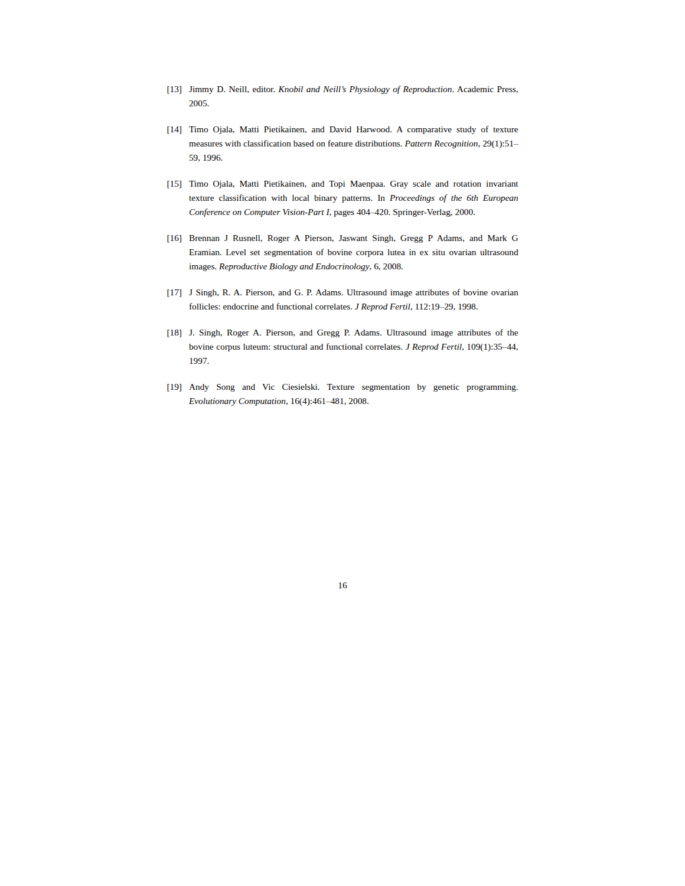[13] Jimmy D. Neill, editor. Knobil and Neill’s Physiology of Reproduction. Academic Press, 2005.
[14] Timo Ojala, Matti Pietikainen, and David Harwood. A comparative study of texture measures with classification based on feature distributions. Pattern Recognition, 29(1):51–59, 1996.
[15] Timo Ojala, Matti Pietikainen, and Topi Maenpaa. Gray scale and rotation invariant texture classification with local binary patterns. In Proceedings of the 6th European Conference on Computer Vision-Part I, pages 404–420. Springer-Verlag, 2000.
[16] Brennan J Rusnell, Roger A Pierson, Jaswant Singh, Gregg P Adams, and Mark G Eramian. Level set segmentation of bovine corpora lutea in ex situ ovarian ultrasound images. Reproductive Biology and Endocrinology, 6, 2008.
[17] J Singh, R. A. Pierson, and G. P. Adams. Ultrasound image attributes of bovine ovarian follicles: endocrine and functional correlates. J Reprod Fertil, 112:19–29, 1998.
[18] J. Singh, Roger A. Pierson, and Gregg P. Adams. Ultrasound image attributes of the bovine corpus luteum: structural and functional correlates. J Reprod Fertil, 109(1):35–44, 1997.
[19] Andy Song and Vic Ciesielski. Texture segmentation by genetic programming. Evolutionary Computation, 16(4):461–481, 2008.
16